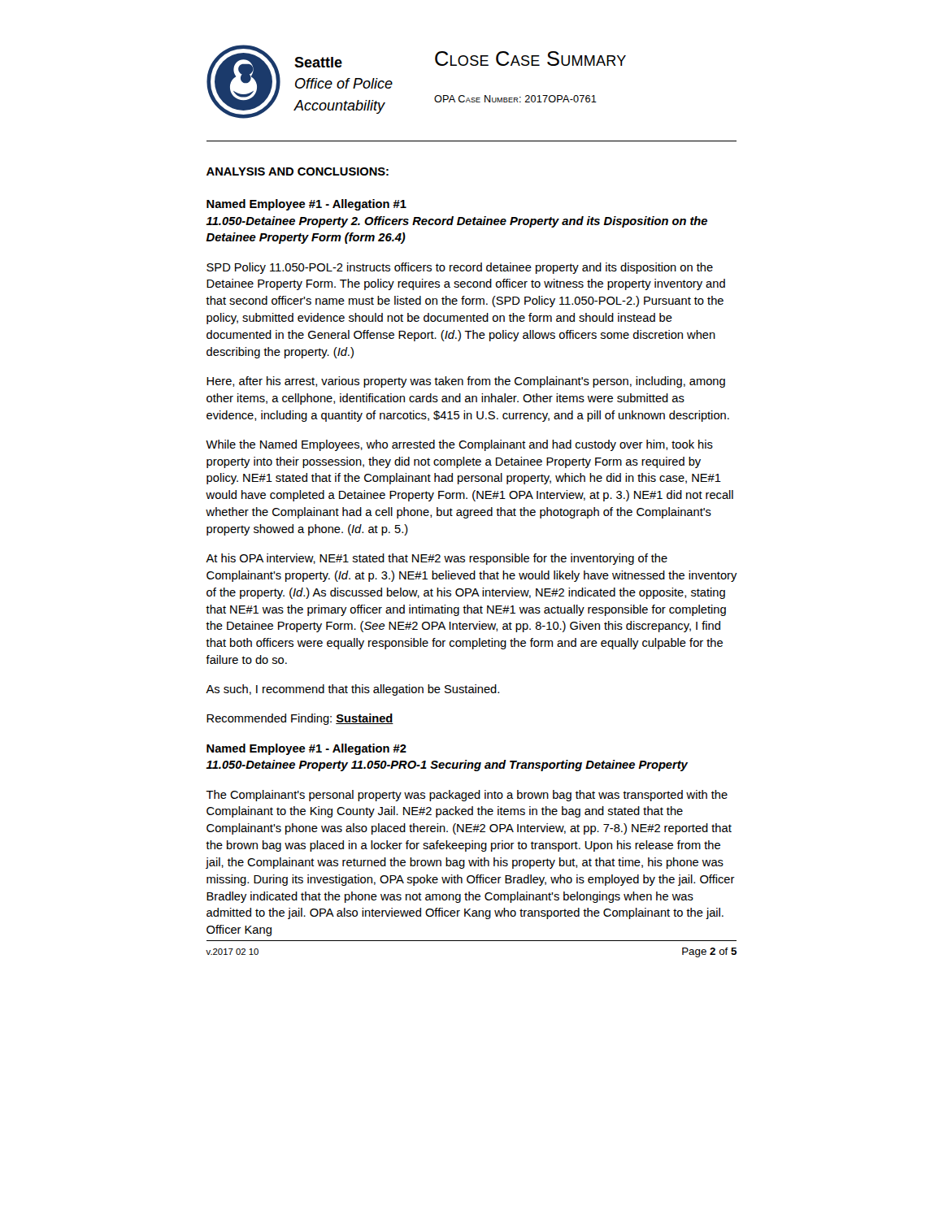Seattle
Office of Police
Accountability
Close Case Summary
OPA Case Number: 2017OPA-0761
ANALYSIS AND CONCLUSIONS:
Named Employee #1 - Allegation #1
11.050-Detainee Property 2. Officers Record Detainee Property and its Disposition on the Detainee Property Form (form 26.4)
SPD Policy 11.050-POL-2 instructs officers to record detainee property and its disposition on the Detainee Property Form. The policy requires a second officer to witness the property inventory and that second officer's name must be listed on the form. (SPD Policy 11.050-POL-2.) Pursuant to the policy, submitted evidence should not be documented on the form and should instead be documented in the General Offense Report. (Id.) The policy allows officers some discretion when describing the property. (Id.)
Here, after his arrest, various property was taken from the Complainant's person, including, among other items, a cellphone, identification cards and an inhaler. Other items were submitted as evidence, including a quantity of narcotics, $415 in U.S. currency, and a pill of unknown description.
While the Named Employees, who arrested the Complainant and had custody over him, took his property into their possession, they did not complete a Detainee Property Form as required by policy. NE#1 stated that if the Complainant had personal property, which he did in this case, NE#1 would have completed a Detainee Property Form. (NE#1 OPA Interview, at p. 3.) NE#1 did not recall whether the Complainant had a cell phone, but agreed that the photograph of the Complainant's property showed a phone. (Id. at p. 5.)
At his OPA interview, NE#1 stated that NE#2 was responsible for the inventorying of the Complainant's property. (Id. at p. 3.) NE#1 believed that he would likely have witnessed the inventory of the property. (Id.) As discussed below, at his OPA interview, NE#2 indicated the opposite, stating that NE#1 was the primary officer and intimating that NE#1 was actually responsible for completing the Detainee Property Form. (See NE#2 OPA Interview, at pp. 8-10.) Given this discrepancy, I find that both officers were equally responsible for completing the form and are equally culpable for the failure to do so.
As such, I recommend that this allegation be Sustained.
Recommended Finding: Sustained
Named Employee #1 - Allegation #2
11.050-Detainee Property 11.050-PRO-1 Securing and Transporting Detainee Property
The Complainant's personal property was packaged into a brown bag that was transported with the Complainant to the King County Jail. NE#2 packed the items in the bag and stated that the Complainant's phone was also placed therein. (NE#2 OPA Interview, at pp. 7-8.) NE#2 reported that the brown bag was placed in a locker for safekeeping prior to transport. Upon his release from the jail, the Complainant was returned the brown bag with his property but, at that time, his phone was missing. During its investigation, OPA spoke with Officer Bradley, who is employed by the jail. Officer Bradley indicated that the phone was not among the Complainant's belongings when he was admitted to the jail. OPA also interviewed Officer Kang who transported the Complainant to the jail. Officer Kang
v.2017 02 10
Page 2 of 5